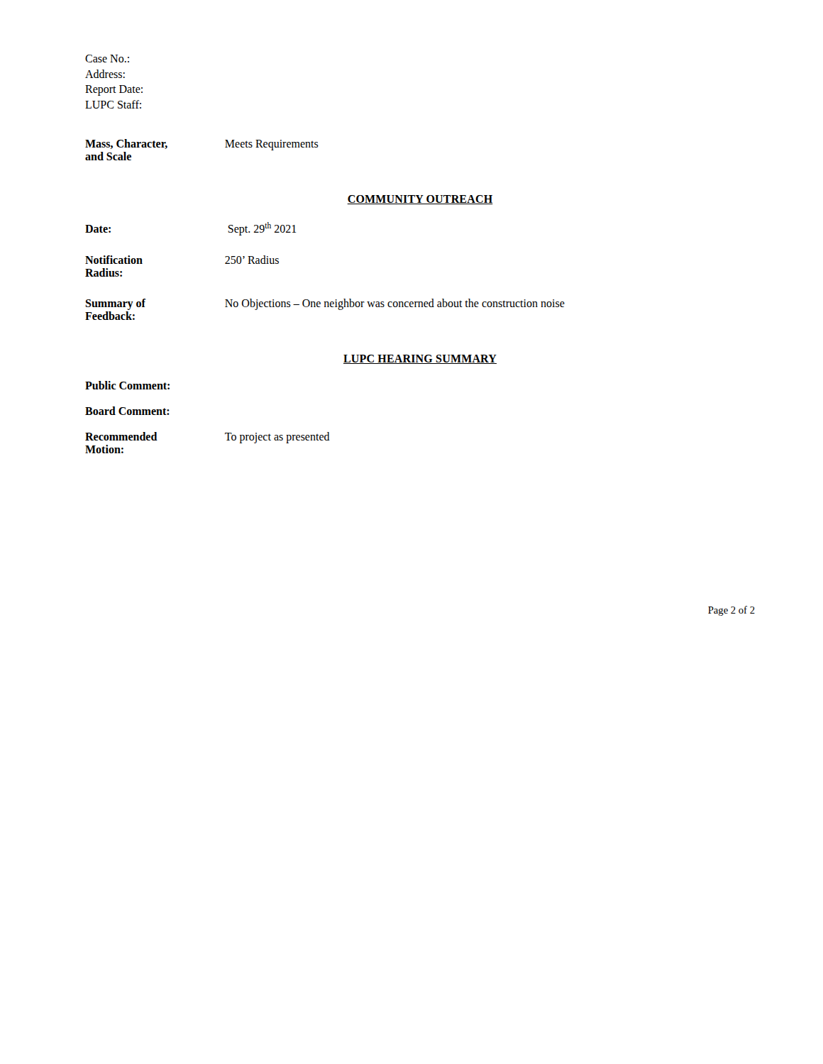Case No.:
Address:
Report Date:
LUPC Staff:
| Mass, Character, and Scale | Meets Requirements |
COMMUNITY OUTREACH
| Date: | Sept. 29 th 2021 |
| Notification Radius: | 250’ Radius |
| Summary of Feedback: | No Objections – One neighbor was concerned about the construction noise |
LUPC HEARING SUMMARY
| Public Comment: | |
| Board Comment: | |
| Recommended Motion: | To project as presented |
Page 2 of 2